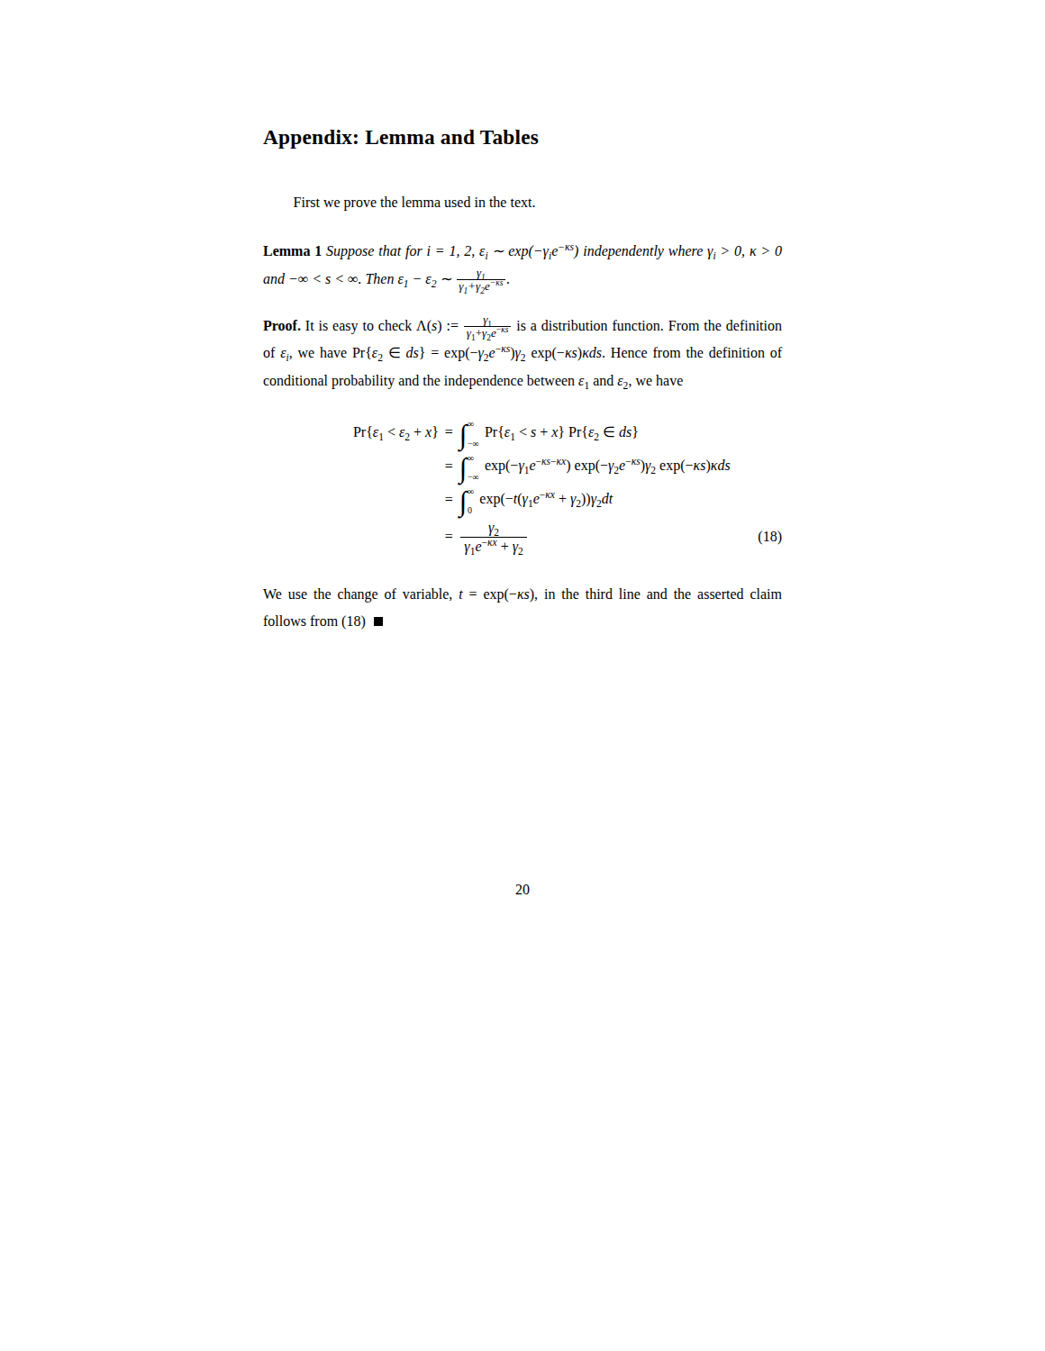Appendix: Lemma and Tables
First we prove the lemma used in the text.
Lemma 1 Suppose that for i = 1, 2, εi ∼ exp(−γie−κs) independently where γi > 0, κ > 0 and −∞ < s < ∞. Then ε1 − ε2 ∼ γ1 γ1+γ2e−κs.
Proof. It is easy to check Λ(s) := γ1 γ1+γ2e−κs is a distribution function. From the definition of εi, we have Pr{ε2 ∈ ds} = exp(−γ2e−κs)γ2 exp(−κs)κds. Hence from the definition of conditional probability and the independence between ε1 and ε2, we have
| Pr{ ε 1 < ε 2 + x } | = | ∫ ∞ −∞ Pr{ ε 1 < s + x } Pr{ ε 2 ∈ ds } | |
| | = | ∫ ∞ −∞ exp(− γ 1 e − κs − κx ) exp(− γ 2 e − κs ) γ 2 exp(− κs ) κds | |
| | = | ∫ ∞ 0 exp(− t ( γ 1 e − κx + γ 2 )) γ 2 dt | |
| | = | γ 2 γ 1 e − κx + γ 2 | (18) |
We use the change of variable, t = exp(−κs), in the third line and the asserted claim follows from (18)
20